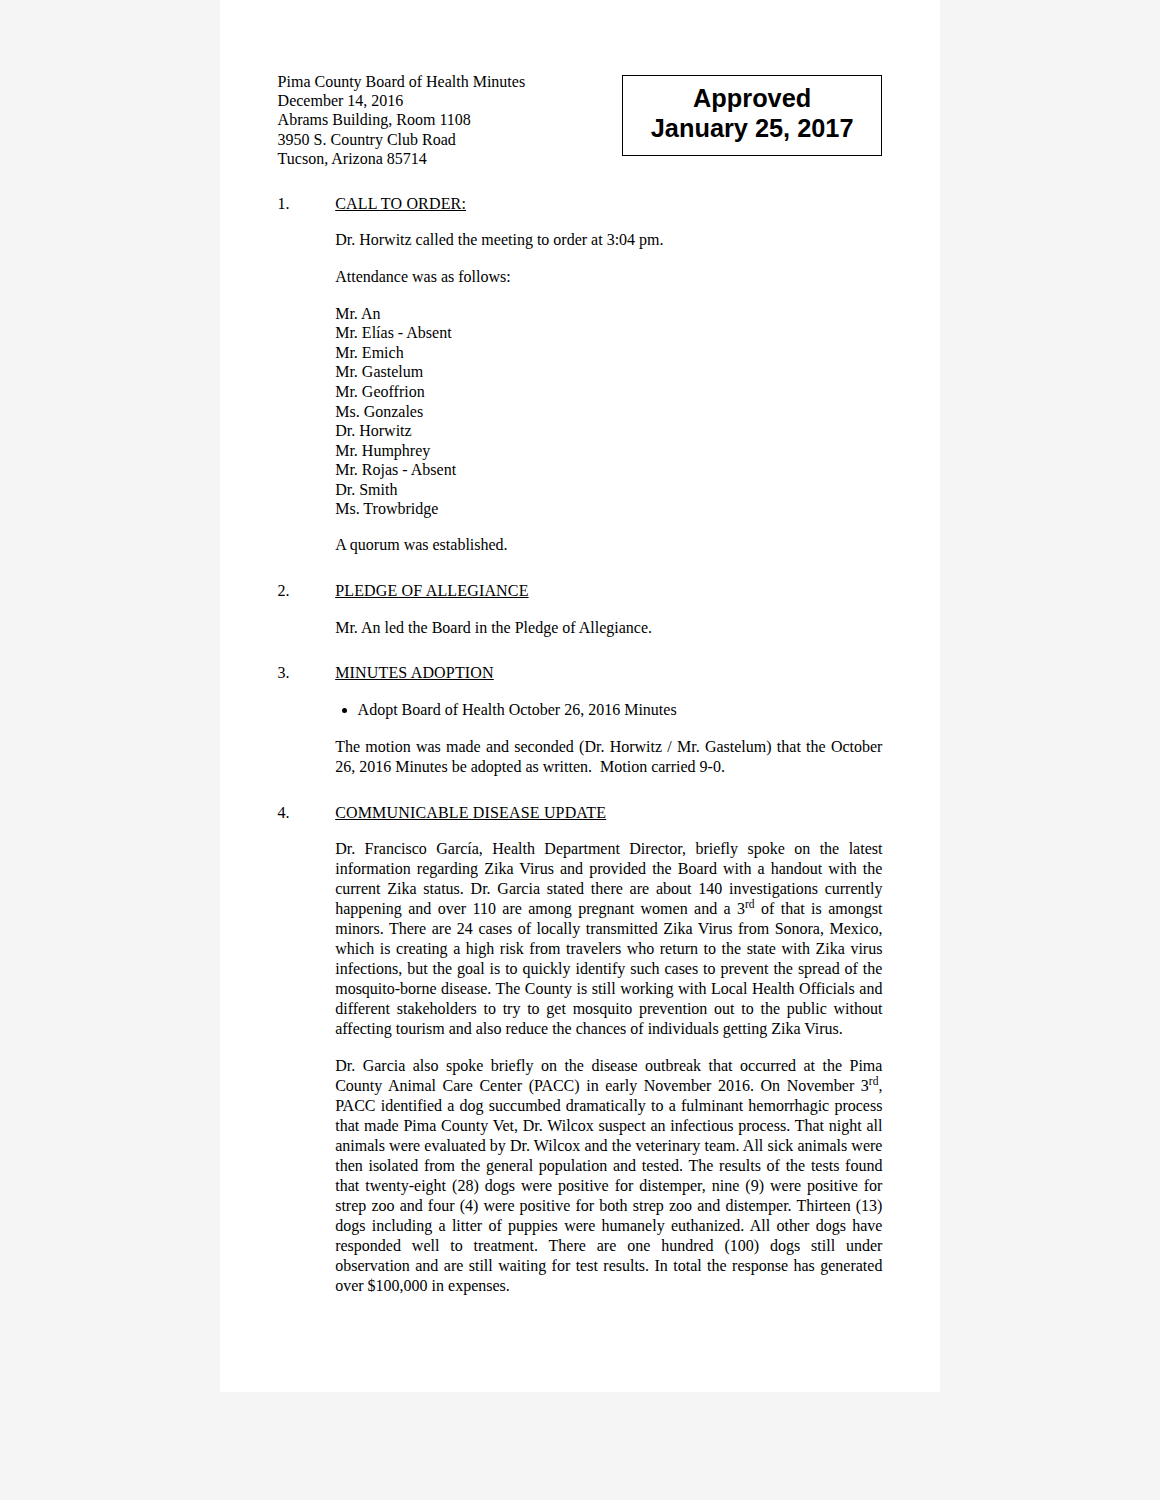Pima County Board of Health Minutes
December 14, 2016
Abrams Building, Room 1108
3950 S. Country Club Road
Tucson, Arizona 85714
Approved
January 25, 2017
1.
Call to Order:
Dr. Horwitz called the meeting to order at 3:04 pm.
Attendance was as follows:
Mr. An
Mr. Elías - Absent
Mr. Emich
Mr. Gastelum
Mr. Geoffrion
Ms. Gonzales
Dr. Horwitz
Mr. Humphrey
Mr. Rojas - Absent
Dr. Smith
Ms. Trowbridge
A quorum was established.
2.
Pledge of Allegiance
Mr. An led the Board in the Pledge of Allegiance.
3.
Minutes Adoption
Adopt Board of Health October 26, 2016 Minutes
The motion was made and seconded (Dr. Horwitz / Mr. Gastelum) that the October 26, 2016 Minutes be adopted as written. Motion carried 9-0.
4.
Communicable Disease Update
Dr. Francisco García, Health Department Director, briefly spoke on the latest information regarding Zika Virus and provided the Board with a handout with the current Zika status. Dr. Garcia stated there are about 140 investigations currently happening and over 110 are among pregnant women and a 3rd of that is amongst minors. There are 24 cases of locally transmitted Zika Virus from Sonora, Mexico, which is creating a high risk from travelers who return to the state with Zika virus infections, but the goal is to quickly identify such cases to prevent the spread of the mosquito-borne disease. The County is still working with Local Health Officials and different stakeholders to try to get mosquito prevention out to the public without affecting tourism and also reduce the chances of individuals getting Zika Virus.
Dr. Garcia also spoke briefly on the disease outbreak that occurred at the Pima County Animal Care Center (PACC) in early November 2016. On November 3rd, PACC identified a dog succumbed dramatically to a fulminant hemorrhagic process that made Pima County Vet, Dr. Wilcox suspect an infectious process. That night all animals were evaluated by Dr. Wilcox and the veterinary team. All sick animals were then isolated from the general population and tested. The results of the tests found that twenty-eight (28) dogs were positive for distemper, nine (9) were positive for strep zoo and four (4) were positive for both strep zoo and distemper. Thirteen (13) dogs including a litter of puppies were humanely euthanized. All other dogs have responded well to treatment. There are one hundred (100) dogs still under observation and are still waiting for test results. In total the response has generated over $100,000 in expenses.